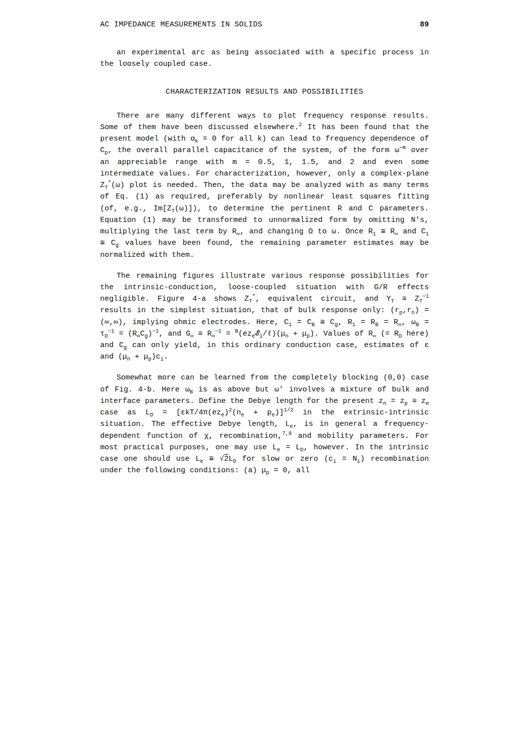AC Impedance Measurements in Solids 89
an experimental arc as being associated with a specific process in the loosely coupled case.
Characterization Results and Possibilities
There are many different ways to plot frequency response results. Some of them have been discussed elsewhere.2 It has been found that the present model (with αk = 0 for all k) can lead to frequency dependence of Cp, the overall parallel capacitance of the system, of the form ω−m over an appreciable range with m = 0.5, 1, 1.5, and 2 and even some intermediate values. For characterization, however, only a complex-plane ZT*(ω) plot is needed. Then, the data may be analyzed with as many terms of Eq. (1) as required, preferably by nonlinear least squares fitting (of, e.g., Im[ZT(ω)]), to determine the pertinent R and C parameters. Equation (1) may be transformed to unnormalized form by omitting N's, multiplying the last term by R∞, and changing Ω to ω. Once R1 ≅ R∞ and C1 ≅ Cg values have been found, the remaining parameter estimates may be normalized with them.
The remaining figures illustrate various response possibilities for the intrinsic-conduction, loose-coupled situation with G/R effects negligible. Figure 4-a shows ZT*, equivalent circuit, and YT ≡ ZT−1 results in the simplest situation, that of bulk response only: (rp,rn) = (∞,∞), implying ohmic electrodes. Here, C1 = CB ≅ Cg, R1 = RB = R∞, ωB = τD−1 = (R∞Cg)−1, and G∞ ≡ R∞−1 = B(eze𝓔i/ℓ)(μn + μp). Values of R∞ (= RD here) and Cg can only yield, in this ordinary conduction case, estimates of ε and (μn + μp)ci.
Somewhat more can be learned from the completely blocking (0,0) case of Fig. 4-b. Here ωB is as above but ω' involves a mixture of bulk and interface parameters. Define the Debye length for the present zn = zp ≡ ze case as LD = [εkT/4π(eze)2(ne + pe)]1/2 in the extrinsic-intrinsic situation. The effective Debye length, Le, is in general a frequency-dependent function of χ, recombination,7,8 and mobility parameters. For most practical purposes, one may use Le = LD, however. In the intrinsic case one should use Le ≅ √2 LD for slow or zero (ci = Ni) recombination under the following conditions: (a) μp = 0, all